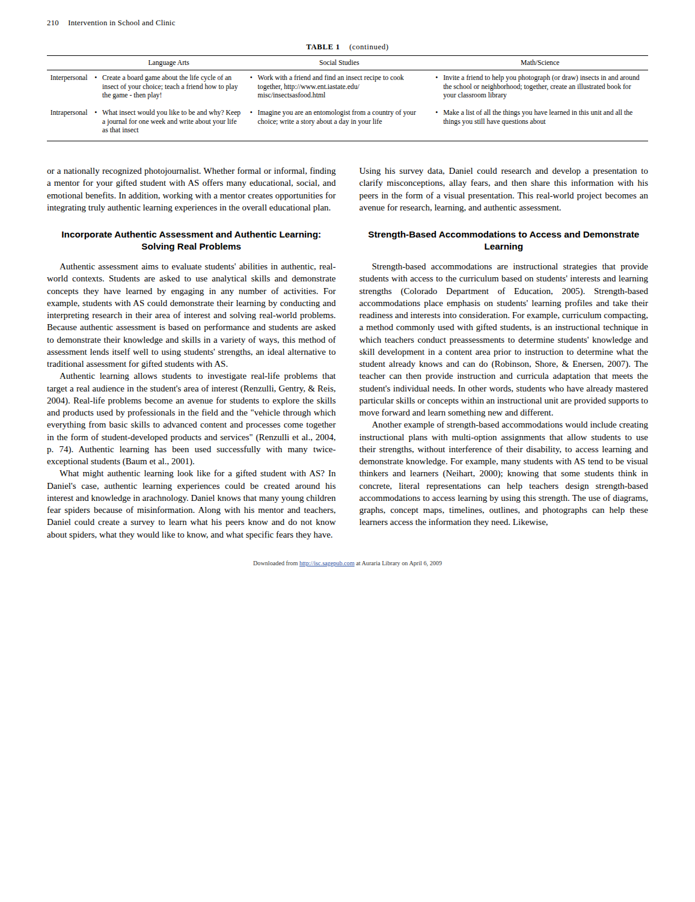210 Intervention in School and Clinic
TABLE 1(continued)
| | Language Arts | Social Studies | Math/Science |
| --- | --- | --- | --- |
| Interpersonal | Create a board game about the life cycle of an insect of your choice; teach a friend how to play the game - then play! | Work with a friend and find an insect recipe to cook together, http://www.ent.iastate.edu/ misc/insectsasfood.html | Invite a friend to help you photograph (or draw) insects in and around the school or neighborhood; together, create an illustrated book for your classroom library |
| Intrapersonal | What insect would you like to be and why? Keep a journal for one week and write about your life as that insect | Imagine you are an entomologist from a country of your choice; write a story about a day in your life | Make a list of all the things you have learned in this unit and all the things you still have questions about |
or a nationally recognized photojournalist. Whether formal or informal, finding a mentor for your gifted student with AS offers many educational, social, and emotional benefits. In addition, working with a mentor creates opportunities for integrating truly authentic learning experiences in the overall educational plan.
Incorporate Authentic Assessment and Authentic Learning: Solving Real Problems
Authentic assessment aims to evaluate students' abilities in authentic, real-world contexts. Students are asked to use analytical skills and demonstrate concepts they have learned by engaging in any number of activities. For example, students with AS could demonstrate their learning by conducting and interpreting research in their area of interest and solving real-world problems. Because authentic assessment is based on performance and students are asked to demonstrate their knowledge and skills in a variety of ways, this method of assessment lends itself well to using students' strengths, an ideal alternative to traditional assessment for gifted students with AS.
Authentic learning allows students to investigate real-life problems that target a real audience in the student's area of interest (Renzulli, Gentry, & Reis, 2004). Real-life problems become an avenue for students to explore the skills and products used by professionals in the field and the "vehicle through which everything from basic skills to advanced content and processes come together in the form of student-developed products and services" (Renzulli et al., 2004, p. 74). Authentic learning has been used successfully with many twice-exceptional students (Baum et al., 2001).
What might authentic learning look like for a gifted student with AS? In Daniel's case, authentic learning experiences could be created around his interest and knowledge in arachnology. Daniel knows that many young children fear spiders because of misinformation. Along with his mentor and teachers, Daniel could create a survey to learn what his peers know and do not know about spiders, what they would like to know, and what specific fears they have.
Using his survey data, Daniel could research and develop a presentation to clarify misconceptions, allay fears, and then share this information with his peers in the form of a visual presentation. This real-world project becomes an avenue for research, learning, and authentic assessment.
Strength-Based Accommodations to Access and Demonstrate Learning
Strength-based accommodations are instructional strategies that provide students with access to the curriculum based on students' interests and learning strengths (Colorado Department of Education, 2005). Strength-based accommodations place emphasis on students' learning profiles and take their readiness and interests into consideration. For example, curriculum compacting, a method commonly used with gifted students, is an instructional technique in which teachers conduct preassessments to determine students' knowledge and skill development in a content area prior to instruction to determine what the student already knows and can do (Robinson, Shore, & Enersen, 2007). The teacher can then provide instruction and curricula adaptation that meets the student's individual needs. In other words, students who have already mastered particular skills or concepts within an instructional unit are provided supports to move forward and learn something new and different.
Another example of strength-based accommodations would include creating instructional plans with multi-option assignments that allow students to use their strengths, without interference of their disability, to access learning and demonstrate knowledge. For example, many students with AS tend to be visual thinkers and learners (Neihart, 2000); knowing that some students think in concrete, literal representations can help teachers design strength-based accommodations to access learning by using this strength. The use of diagrams, graphs, concept maps, timelines, outlines, and photographs can help these learners access the information they need. Likewise,
Downloaded from http://isc.sagepub.com at Auraria Library on April 6, 2009